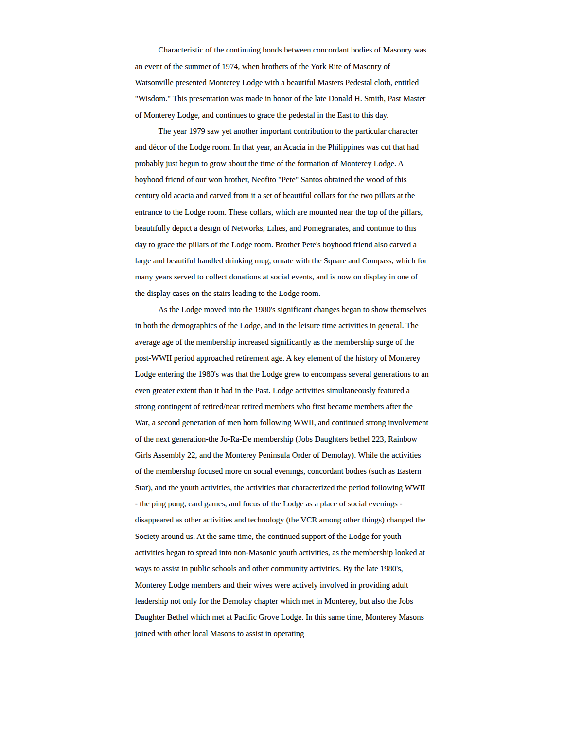Characteristic of the continuing bonds between concordant bodies of Masonry was an event of the summer of 1974, when brothers of the York Rite of Masonry of Watsonville presented Monterey Lodge with a beautiful Masters Pedestal cloth, entitled "Wisdom." This presentation was made in honor of the late Donald H. Smith, Past Master of Monterey Lodge, and continues to grace the pedestal in the East to this day.
The year 1979 saw yet another important contribution to the particular character and décor of the Lodge room. In that year, an Acacia in the Philippines was cut that had probably just begun to grow about the time of the formation of Monterey Lodge. A boyhood friend of our won brother, Neofito "Pete" Santos obtained the wood of this century old acacia and carved from it a set of beautiful collars for the two pillars at the entrance to the Lodge room. These collars, which are mounted near the top of the pillars, beautifully depict a design of Networks, Lilies, and Pomegranates, and continue to this day to grace the pillars of the Lodge room. Brother Pete's boyhood friend also carved a large and beautiful handled drinking mug, ornate with the Square and Compass, which for many years served to collect donations at social events, and is now on display in one of the display cases on the stairs leading to the Lodge room.
As the Lodge moved into the 1980's significant changes began to show themselves in both the demographics of the Lodge, and in the leisure time activities in general. The average age of the membership increased significantly as the membership surge of the post-WWII period approached retirement age. A key element of the history of Monterey Lodge entering the 1980's was that the Lodge grew to encompass several generations to an even greater extent than it had in the Past. Lodge activities simultaneously featured a strong contingent of retired/near retired members who first became members after the War, a second generation of men born following WWII, and continued strong involvement of the next generation-the Jo-Ra-De membership (Jobs Daughters bethel 223, Rainbow Girls Assembly 22, and the Monterey Peninsula Order of Demolay). While the activities of the membership focused more on social evenings, concordant bodies (such as Eastern Star), and the youth activities, the activities that characterized the period following WWII - the ping pong, card games, and focus of the Lodge as a place of social evenings - disappeared as other activities and technology (the VCR among other things) changed the Society around us. At the same time, the continued support of the Lodge for youth activities began to spread into non-Masonic youth activities, as the membership looked at ways to assist in public schools and other community activities. By the late 1980's, Monterey Lodge members and their wives were actively involved in providing adult leadership not only for the Demolay chapter which met in Monterey, but also the Jobs Daughter Bethel which met at Pacific Grove Lodge. In this same time, Monterey Masons joined with other local Masons to assist in operating